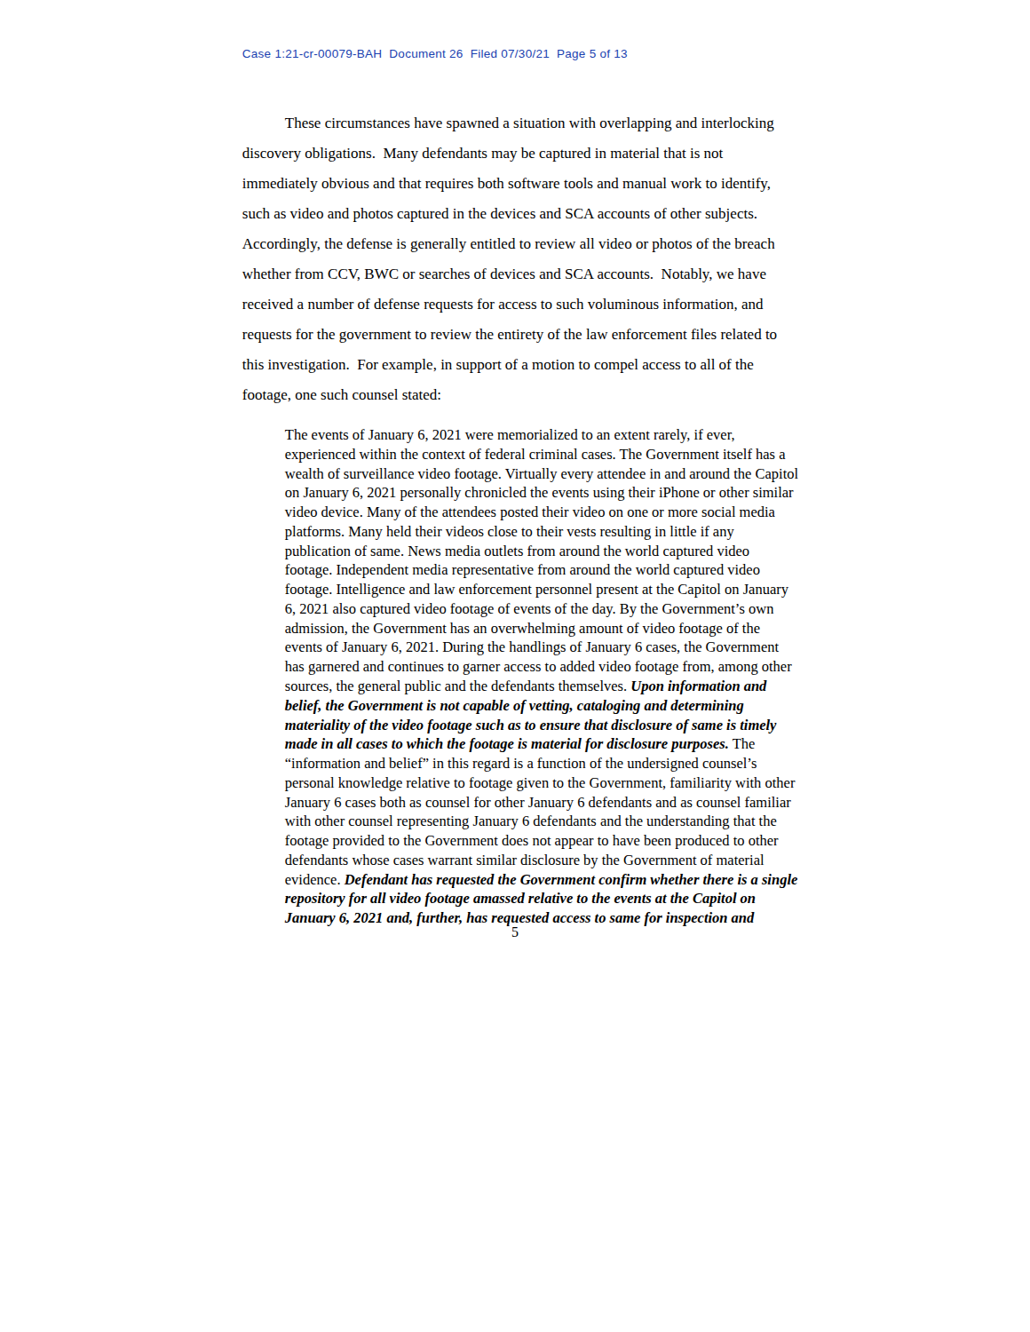Case 1:21-cr-00079-BAH Document 26 Filed 07/30/21 Page 5 of 13
These circumstances have spawned a situation with overlapping and interlocking discovery obligations. Many defendants may be captured in material that is not immediately obvious and that requires both software tools and manual work to identify, such as video and photos captured in the devices and SCA accounts of other subjects. Accordingly, the defense is generally entitled to review all video or photos of the breach whether from CCV, BWC or searches of devices and SCA accounts. Notably, we have received a number of defense requests for access to such voluminous information, and requests for the government to review the entirety of the law enforcement files related to this investigation. For example, in support of a motion to compel access to all of the footage, one such counsel stated:
The events of January 6, 2021 were memorialized to an extent rarely, if ever, experienced within the context of federal criminal cases. The Government itself has a wealth of surveillance video footage. Virtually every attendee in and around the Capitol on January 6, 2021 personally chronicled the events using their iPhone or other similar video device. Many of the attendees posted their video on one or more social media platforms. Many held their videos close to their vests resulting in little if any publication of same. News media outlets from around the world captured video footage. Independent media representative from around the world captured video footage. Intelligence and law enforcement personnel present at the Capitol on January 6, 2021 also captured video footage of events of the day. By the Government’s own admission, the Government has an overwhelming amount of video footage of the events of January 6, 2021. During the handlings of January 6 cases, the Government has garnered and continues to garner access to added video footage from, among other sources, the general public and the defendants themselves. Upon information and belief, the Government is not capable of vetting, cataloging and determining materiality of the video footage such as to ensure that disclosure of same is timely made in all cases to which the footage is material for disclosure purposes. The “information and belief” in this regard is a function of the undersigned counsel’s personal knowledge relative to footage given to the Government, familiarity with other January 6 cases both as counsel for other January 6 defendants and as counsel familiar with other counsel representing January 6 defendants and the understanding that the footage provided to the Government does not appear to have been produced to other defendants whose cases warrant similar disclosure by the Government of material evidence. Defendant has requested the Government confirm whether there is a single repository for all video footage amassed relative to the events at the Capitol on January 6, 2021 and, further, has requested access to same for inspection and
5